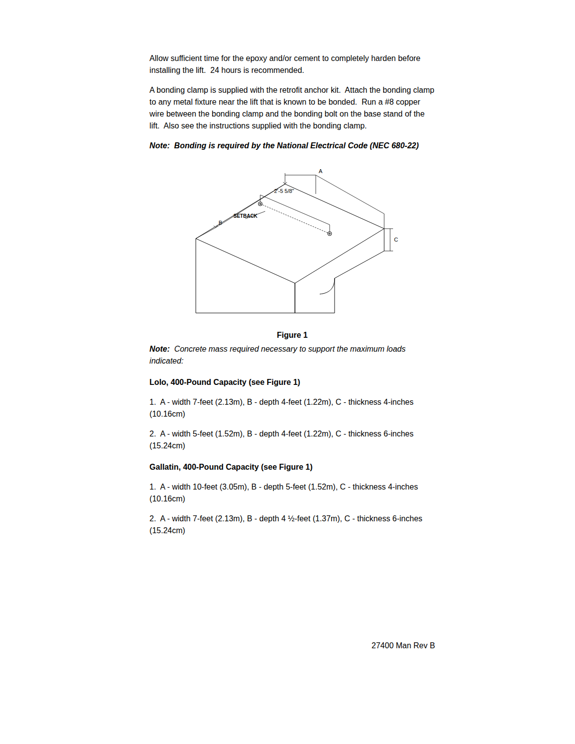Allow sufficient time for the epoxy and/or cement to completely harden before installing the lift. 24 hours is recommended.
A bonding clamp is supplied with the retrofit anchor kit. Attach the bonding clamp to any metal fixture near the lift that is known to be bonded. Run a #8 copper wire between the bonding clamp and the bonding bolt on the base stand of the lift. Also see the instructions supplied with the bonding clamp.
Note: Bonding is required by the National Electrical Code (NEC 680-22)
A B C 2'-5 5/8" SETBACK
Figure 1
Note: Concrete mass required necessary to support the maximum loads indicated:
Lolo, 400-Pound Capacity (see Figure 1)
1. A - width 7-feet (2.13m), B - depth 4-feet (1.22m), C - thickness 4-inches (10.16cm)
2. A - width 5-feet (1.52m), B - depth 4-feet (1.22m), C - thickness 6-inches (15.24cm)
Gallatin, 400-Pound Capacity (see Figure 1)
1. A - width 10-feet (3.05m), B - depth 5-feet (1.52m), C - thickness 4-inches (10.16cm)
2. A - width 7-feet (2.13m), B - depth 4 ½-feet (1.37m), C - thickness 6-inches (15.24cm)
27400 Man Rev B